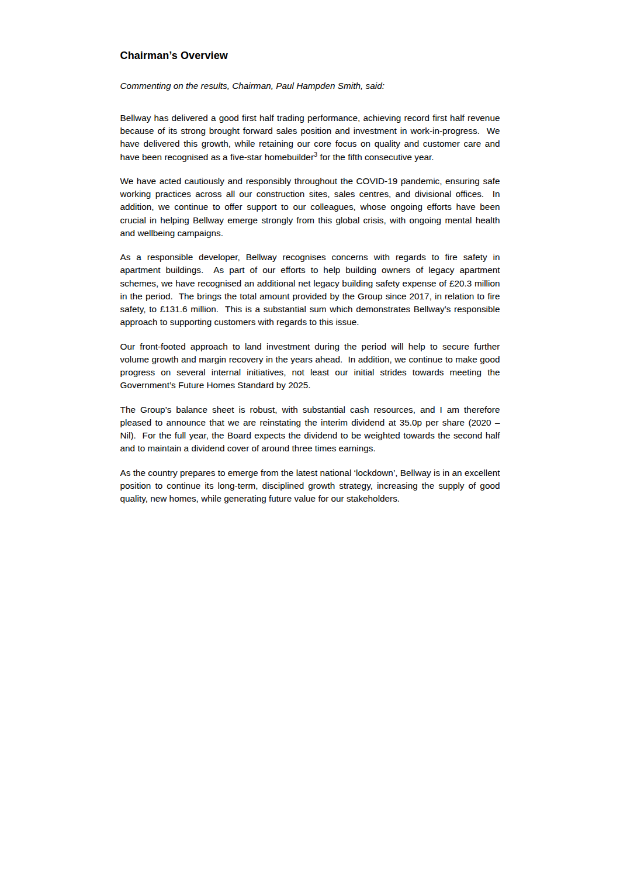Chairman’s Overview
Commenting on the results, Chairman, Paul Hampden Smith, said:
Bellway has delivered a good first half trading performance, achieving record first half revenue because of its strong brought forward sales position and investment in work-in-progress. We have delivered this growth, while retaining our core focus on quality and customer care and have been recognised as a five-star homebuilder3 for the fifth consecutive year.
We have acted cautiously and responsibly throughout the COVID-19 pandemic, ensuring safe working practices across all our construction sites, sales centres, and divisional offices. In addition, we continue to offer support to our colleagues, whose ongoing efforts have been crucial in helping Bellway emerge strongly from this global crisis, with ongoing mental health and wellbeing campaigns.
As a responsible developer, Bellway recognises concerns with regards to fire safety in apartment buildings. As part of our efforts to help building owners of legacy apartment schemes, we have recognised an additional net legacy building safety expense of £20.3 million in the period. The brings the total amount provided by the Group since 2017, in relation to fire safety, to £131.6 million. This is a substantial sum which demonstrates Bellway’s responsible approach to supporting customers with regards to this issue.
Our front-footed approach to land investment during the period will help to secure further volume growth and margin recovery in the years ahead. In addition, we continue to make good progress on several internal initiatives, not least our initial strides towards meeting the Government’s Future Homes Standard by 2025.
The Group’s balance sheet is robust, with substantial cash resources, and I am therefore pleased to announce that we are reinstating the interim dividend at 35.0p per share (2020 – Nil). For the full year, the Board expects the dividend to be weighted towards the second half and to maintain a dividend cover of around three times earnings.
As the country prepares to emerge from the latest national ‘lockdown’, Bellway is in an excellent position to continue its long-term, disciplined growth strategy, increasing the supply of good quality, new homes, while generating future value for our stakeholders.